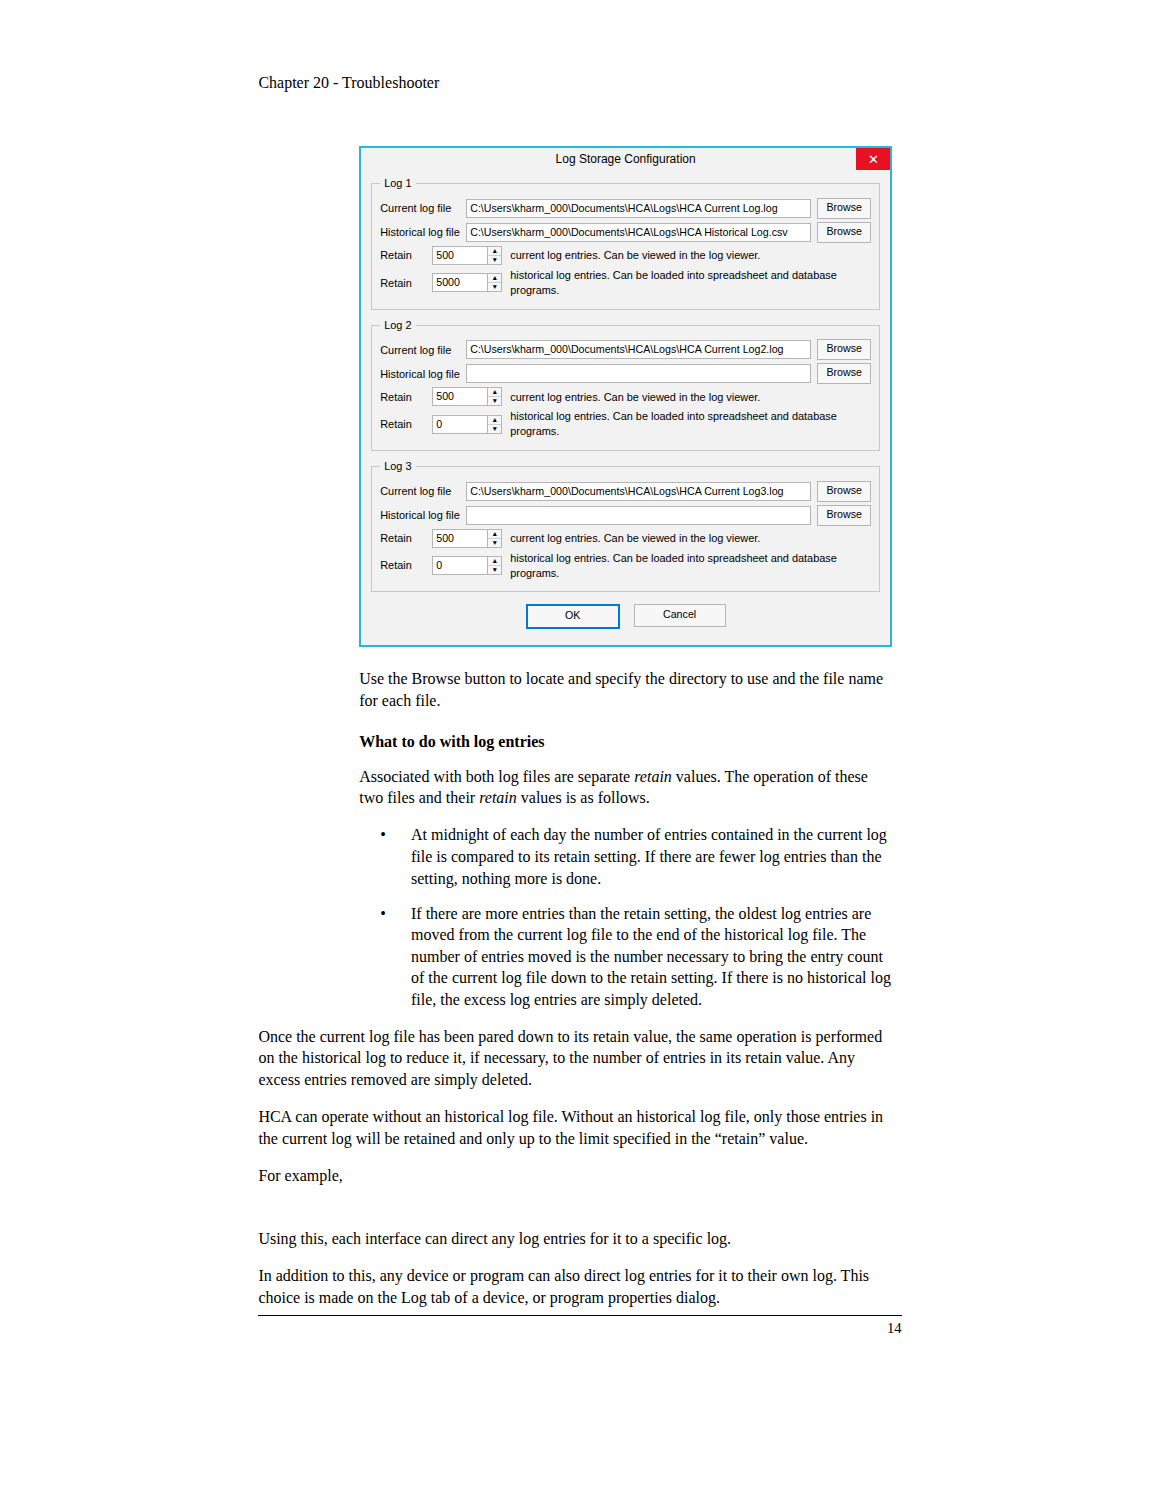Chapter 20 - Troubleshooter
Log Storage Configuration
✕
Log 1
Current log file
C:\Users\kharm_000\Documents\HCA\Logs\HCA Current Log.log
Browse
Historical log file
C:\Users\kharm_000\Documents\HCA\Logs\HCA Historical Log.csv
Browse
Retain
500
▲▼
current log entries. Can be viewed in the log viewer.
Retain
5000
▲▼
historical log entries. Can be loaded into spreadsheet and database programs.
Log 2
Current log file
C:\Users\kharm_000\Documents\HCA\Logs\HCA Current Log2.log
Browse
Historical log file
Browse
Retain
500
▲▼
current log entries. Can be viewed in the log viewer.
Retain
0
▲▼
historical log entries. Can be loaded into spreadsheet and database programs.
Log 3
Current log file
C:\Users\kharm_000\Documents\HCA\Logs\HCA Current Log3.log
Browse
Historical log file
Browse
Retain
500
▲▼
current log entries. Can be viewed in the log viewer.
Retain
0
▲▼
historical log entries. Can be loaded into spreadsheet and database programs.
OK
Cancel
Use the Browse button to locate and specify the directory to use and the file name for each file.
What to do with log entries
Associated with both log files are separate retain values. The operation of these two files and their retain values is as follows.
At midnight of each day the number of entries contained in the current log file is compared to its retain setting. If there are fewer log entries than the setting, nothing more is done.
If there are more entries than the retain setting, the oldest log entries are moved from the current log file to the end of the historical log file. The number of entries moved is the number necessary to bring the entry count of the current log file down to the retain setting. If there is no historical log file, the excess log entries are simply deleted.
Once the current log file has been pared down to its retain value, the same operation is performed on the historical log to reduce it, if necessary, to the number of entries in its retain value. Any excess entries removed are simply deleted.
HCA can operate without an historical log file. Without an historical log file, only those entries in the current log will be retained and only up to the limit specified in the “retain” value.
For example,
Using this, each interface can direct any log entries for it to a specific log.
In addition to this, any device or program can also direct log entries for it to their own log. This choice is made on the Log tab of a device, or program properties dialog.
14